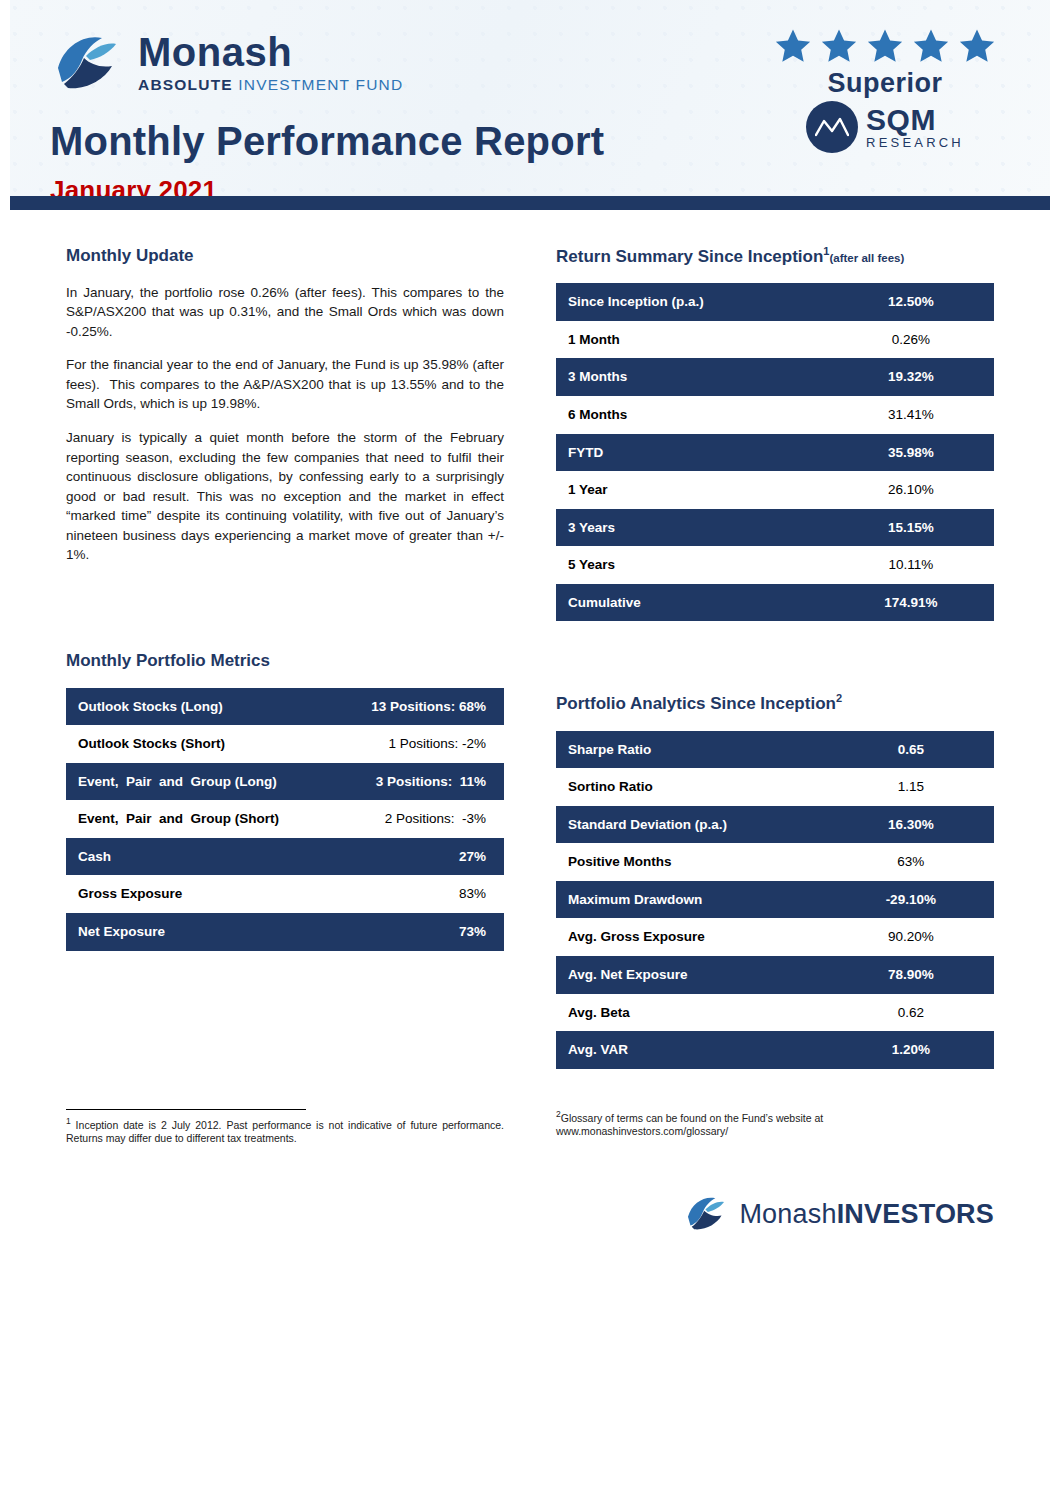Monash
ABSOLUTE INVESTMENT FUND
Monthly Performance Report
January 2021
Superior
SQM
RESEARCH
Monthly Update
In January, the portfolio rose 0.26% (after fees). This compares to the S&P/ASX200 that was up 0.31%, and the Small Ords which was down -0.25%.
For the financial year to the end of January, the Fund is up 35.98% (after fees). This compares to the A&P/ASX200 that is up 13.55% and to the Small Ords, which is up 19.98%.
January is typically a quiet month before the storm of the February reporting season, excluding the few companies that need to fulfil their continuous disclosure obligations, by confessing early to a surprisingly good or bad result. This was no exception and the market in effect “marked time” despite its continuing volatility, with five out of January’s nineteen business days experiencing a market move of greater than +/- 1%.
Monthly Portfolio Metrics
| Outlook Stocks (Long) | 13 Positions: 68% |
| Outlook Stocks (Short) | 1 Positions: -2% |
| Event, Pair and Group (Long) | 3 Positions: 11% |
| Event, Pair and Group (Short) | 2 Positions: -3% |
| Cash | 27% |
| Gross Exposure | 83% |
| Net Exposure | 73% |
Return Summary Since Inception1(after all fees)
| Since Inception (p.a.) | 12.50% |
| 1 Month | 0.26% |
| 3 Months | 19.32% |
| 6 Months | 31.41% |
| FYTD | 35.98% |
| 1 Year | 26.10% |
| 3 Years | 15.15% |
| 5 Years | 10.11% |
| Cumulative | 174.91% |
Portfolio Analytics Since Inception2
| Sharpe Ratio | 0.65 |
| Sortino Ratio | 1.15 |
| Standard Deviation (p.a.) | 16.30% |
| Positive Months | 63% |
| Maximum Drawdown | -29.10% |
| Avg. Gross Exposure | 90.20% |
| Avg. Net Exposure | 78.90% |
| Avg. Beta | 0.62 |
| Avg. VAR | 1.20% |
1 Inception date is 2 July 2012. Past performance is not indicative of future performance. Returns may differ due to different tax treatments.
2Glossary of terms can be found on the Fund’s website at www.monashinvestors.com/glossary/
Monash INVESTORS